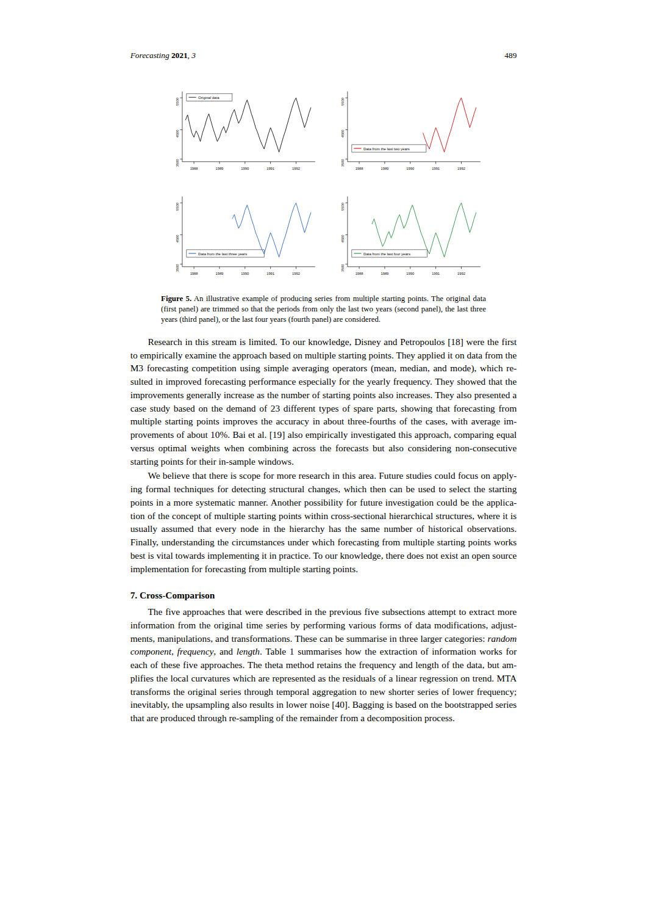Forecasting 2021, 3
489
5500 4500 3500 1988 1989 1990 1991 1992 Original data
5500 4500 3500 1988 1989 1990 1991 1992 Data from the last two years
5500 4500 3500 1988 1989 1990 1991 1992 Data from the last three years
5500 4500 3500 1988 1989 1990 1991 1992 Data from the last four years
Figure 5. An illustrative example of producing series from multiple starting points. The original data (first panel) are trimmed so that the periods from only the last two years (second panel), the last three years (third panel), or the last four years (fourth panel) are considered.
Research in this stream is limited. To our knowledge, Disney and Petropoulos [18] were the first to empirically examine the approach based on multiple starting points. They applied it on data from the M3 forecasting competition using simple averaging operators (mean, median, and mode), which resulted in improved forecasting performance especially for the yearly frequency. They showed that the improvements generally increase as the number of starting points also increases. They also presented a case study based on the demand of 23 different types of spare parts, showing that forecasting from multiple starting points improves the accuracy in about three-fourths of the cases, with average improvements of about 10%. Bai et al. [19] also empirically investigated this approach, comparing equal versus optimal weights when combining across the forecasts but also considering non-consecutive starting points for their in-sample windows.
We believe that there is scope for more research in this area. Future studies could focus on applying formal techniques for detecting structural changes, which then can be used to select the starting points in a more systematic manner. Another possibility for future investigation could be the application of the concept of multiple starting points within cross-sectional hierarchical structures, where it is usually assumed that every node in the hierarchy has the same number of historical observations. Finally, understanding the circumstances under which forecasting from multiple starting points works best is vital towards implementing it in practice. To our knowledge, there does not exist an open source implementation for forecasting from multiple starting points.
7. Cross-Comparison
The five approaches that were described in the previous five subsections attempt to extract more information from the original time series by performing various forms of data modifications, adjustments, manipulations, and transformations. These can be summarise in three larger categories: random component, frequency, and length. Table 1 summarises how the extraction of information works for each of these five approaches. The theta method retains the frequency and length of the data, but amplifies the local curvatures which are represented as the residuals of a linear regression on trend. MTA transforms the original series through temporal aggregation to new shorter series of lower frequency; inevitably, the upsampling also results in lower noise [40]. Bagging is based on the bootstrapped series that are produced through re-sampling of the remainder from a decomposition process.